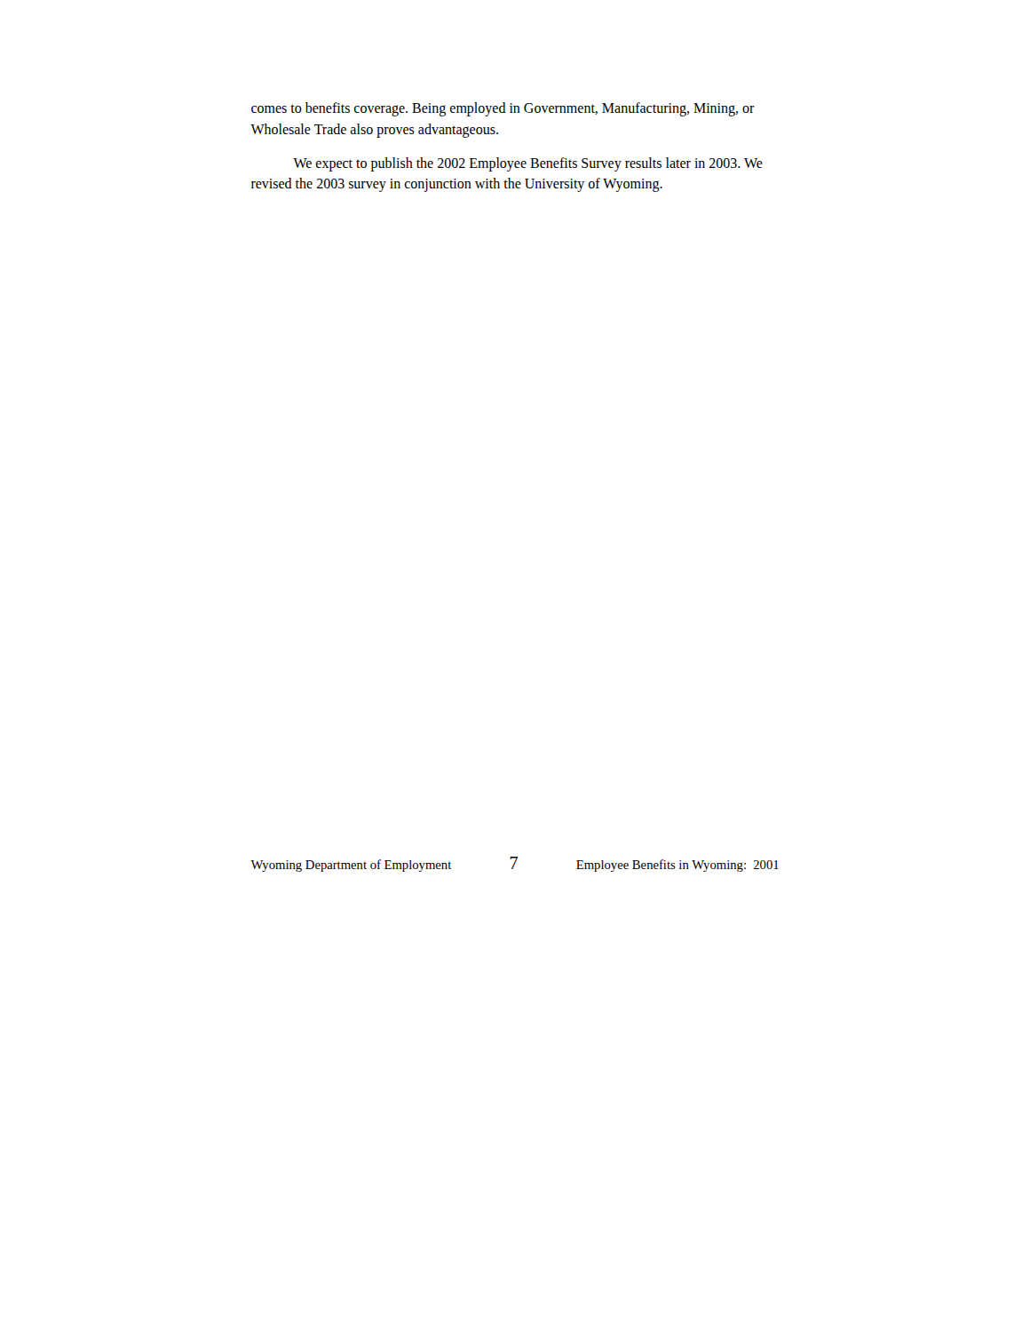comes to benefits coverage. Being employed in Government, Manufacturing, Mining, or Wholesale Trade also proves advantageous.
We expect to publish the 2002 Employee Benefits Survey results later in 2003. We revised the 2003 survey in conjunction with the University of Wyoming.
Wyoming Department of Employment
7
Employee Benefits in Wyoming: 2001